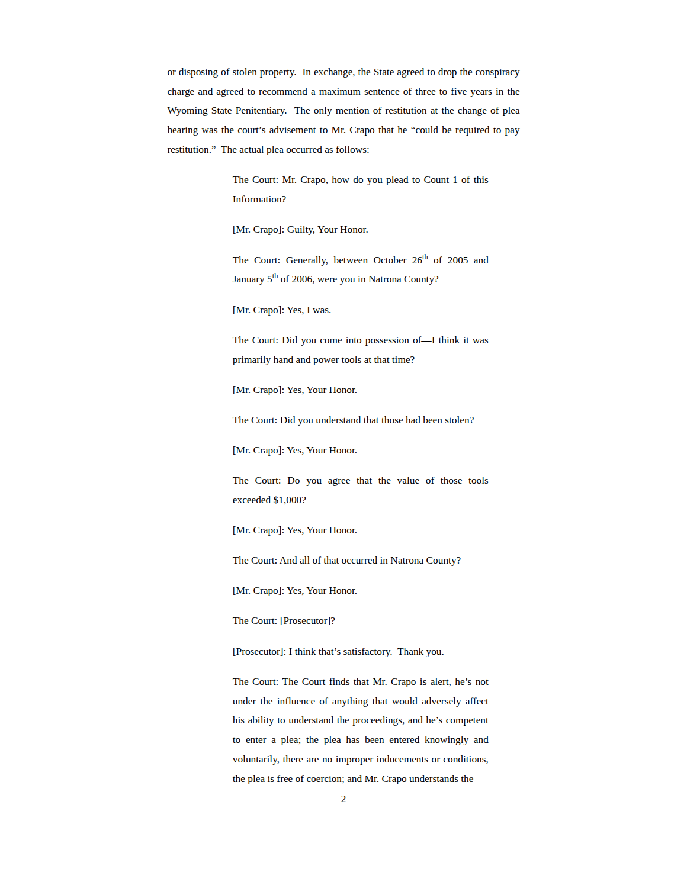or disposing of stolen property. In exchange, the State agreed to drop the conspiracy charge and agreed to recommend a maximum sentence of three to five years in the Wyoming State Penitentiary. The only mention of restitution at the change of plea hearing was the court’s advisement to Mr. Crapo that he “could be required to pay restitution.” The actual plea occurred as follows:
The Court: Mr. Crapo, how do you plead to Count 1 of this Information?
[Mr. Crapo]: Guilty, Your Honor.
The Court: Generally, between October 26th of 2005 and January 5th of 2006, were you in Natrona County?
[Mr. Crapo]: Yes, I was.
The Court: Did you come into possession of—I think it was primarily hand and power tools at that time?
[Mr. Crapo]: Yes, Your Honor.
The Court: Did you understand that those had been stolen?
[Mr. Crapo]: Yes, Your Honor.
The Court: Do you agree that the value of those tools exceeded $1,000?
[Mr. Crapo]: Yes, Your Honor.
The Court: And all of that occurred in Natrona County?
[Mr. Crapo]: Yes, Your Honor.
The Court: [Prosecutor]?
[Prosecutor]: I think that’s satisfactory. Thank you.
The Court: The Court finds that Mr. Crapo is alert, he’s not under the influence of anything that would adversely affect his ability to understand the proceedings, and he’s competent to enter a plea; the plea has been entered knowingly and voluntarily, there are no improper inducements or conditions, the plea is free of coercion; and Mr. Crapo understands the
2